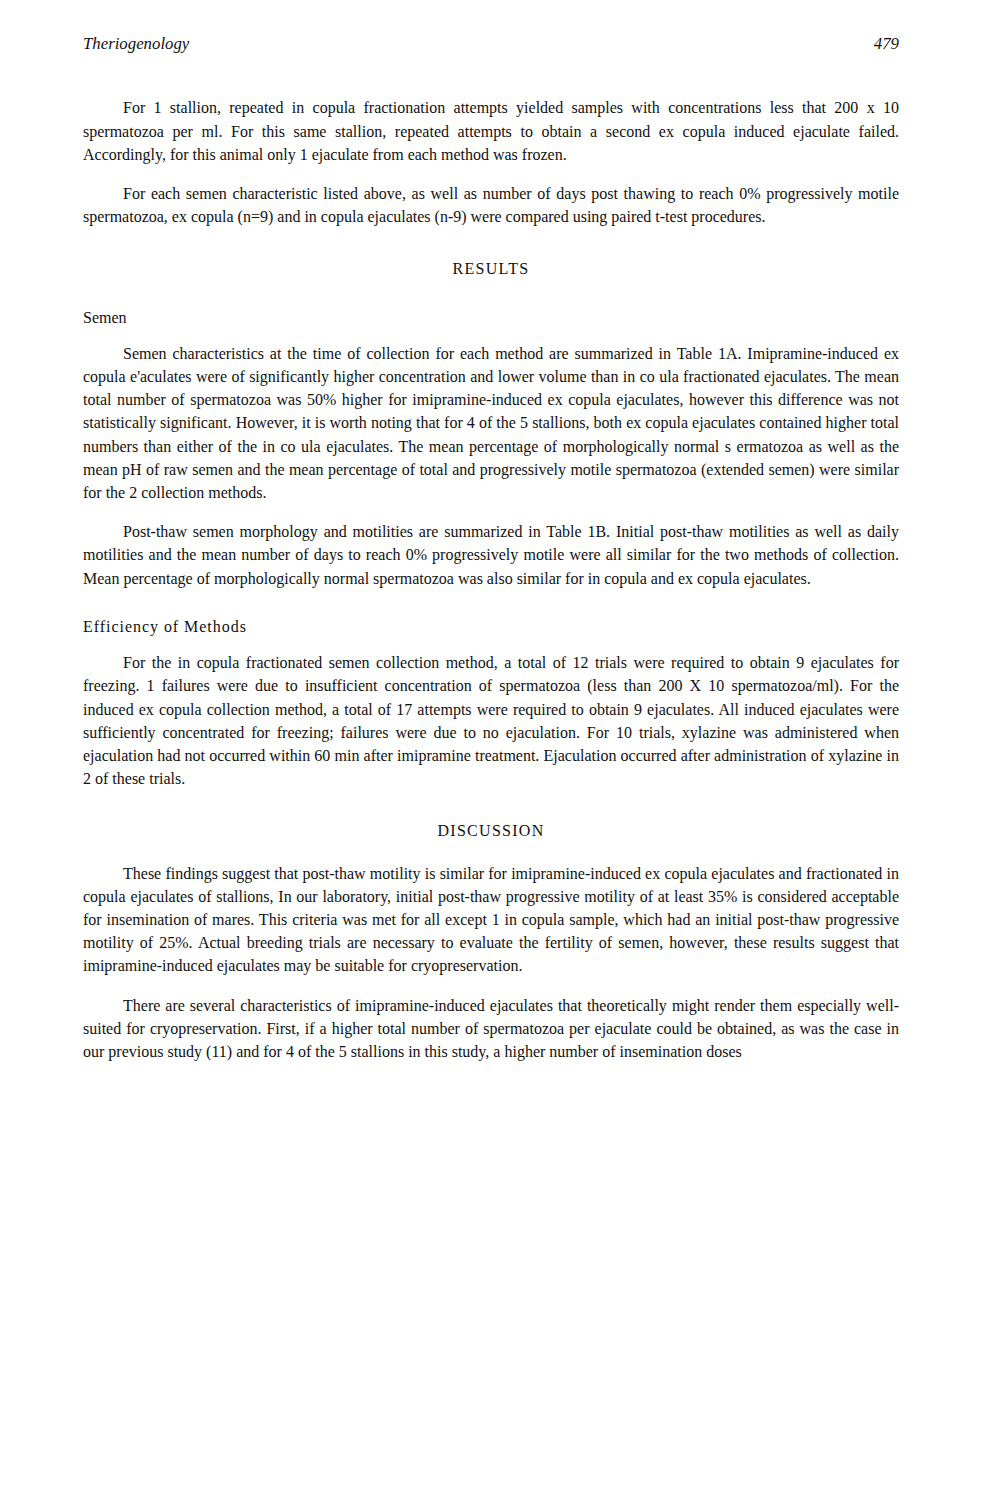Theriogenology 479
For 1 stallion, repeated in copula fractionation attempts yielded samples with concentrations less that 200 x 10 spermatozoa per ml. For this same stallion, repeated attempts to obtain a second ex copula induced ejaculate failed. Accordingly, for this animal only 1 ejaculate from each method was frozen.
For each semen characteristic listed above, as well as number of days post thawing to reach 0% progressively motile spermatozoa, ex copula (n=9) and in copula ejaculates (n-9) were compared using paired t-test procedures.
Results
Semen
Semen characteristics at the time of collection for each method are summarized in Table 1A. Imipramine-induced ex copula e'aculates were of significantly higher concentration and lower volume than in co ula fractionated ejaculates. The mean total number of spermatozoa was 50% higher for imipramine-induced ex copula ejaculates, however this difference was not statistically significant. However, it is worth noting that for 4 of the 5 stallions, both ex copula ejaculates contained higher total numbers than either of the in co ula ejaculates. The mean percentage of morphologically normal s ermatozoa as well as the mean pH of raw semen and the mean percentage of total and progressively motile spermatozoa (extended semen) were similar for the 2 collection methods.
Post-thaw semen morphology and motilities are summarized in Table 1B. Initial post-thaw motilities as well as daily motilities and the mean number of days to reach 0% progressively motile were all similar for the two methods of collection. Mean percentage of morphologically normal spermatozoa was also similar for in copula and ex copula ejaculates.
Efficiency of Methods
For the in copula fractionated semen collection method, a total of 12 trials were required to obtain 9 ejaculates for freezing. 1 failures were due to insufficient concentration of spermatozoa (less than 200 X 10 spermatozoa/ml). For the induced ex copula collection method, a total of 17 attempts were required to obtain 9 ejaculates. All induced ejaculates were sufficiently concentrated for freezing; failures were due to no ejaculation. For 10 trials, xylazine was administered when ejaculation had not occurred within 60 min after imipramine treatment. Ejaculation occurred after administration of xylazine in 2 of these trials.
Discussion
These findings suggest that post-thaw motility is similar for imipramine-induced ex copula ejaculates and fractionated in copula ejaculates of stallions, In our laboratory, initial post-thaw progressive motility of at least 35% is considered acceptable for insemination of mares. This criteria was met for all except 1 in copula sample, which had an initial post-thaw progressive motility of 25%. Actual breeding trials are necessary to evaluate the fertility of semen, however, these results suggest that imipramine-induced ejaculates may be suitable for cryopreservation.
There are several characteristics of imipramine-induced ejaculates that theoretically might render them especially well-suited for cryopreservation. First, if a higher total number of spermatozoa per ejaculate could be obtained, as was the case in our previous study (11) and for 4 of the 5 stallions in this study, a higher number of insemination doses